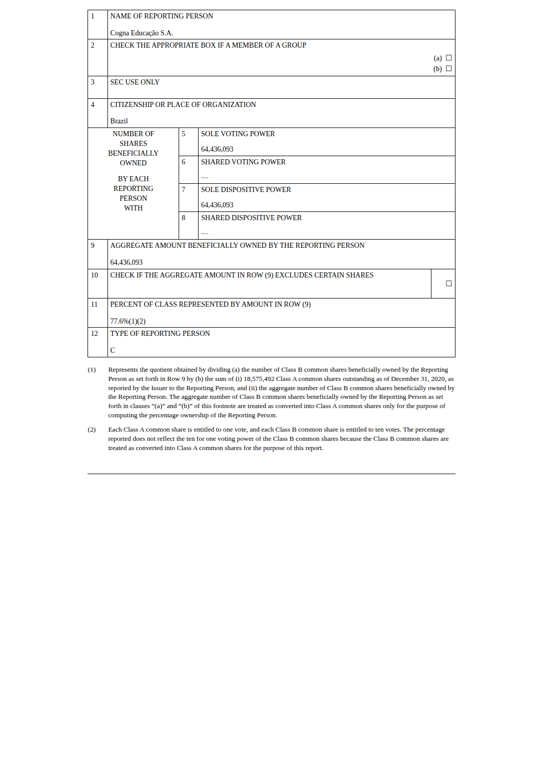| 1 | Name of Reporting Person Cogna Educação S.A. |
| 2 | Check the Appropriate Box if a Member of a Group (a) ☐ (b) ☐ |
| 3 | SEC Use Only |
| 4 | Citizenship or Place of Organization Brazil |
| NUMBER OF SHARES BENEFICIALLY OWNED BY EACH REPORTING PERSON WITH | 5 | Sole Voting Power 64,436,093 |
| 6 | Shared Voting Power — |
| 7 | Sole Dispositive Power 64,436,093 |
| 8 | Shared Dispositive Power — |
| 9 | Aggregate Amount Beneficially Owned by the Reporting Person 64,436,093 |
| 10 | Check if the Aggregate Amount in Row (9) Excludes Certain Shares | ☐ |
| 11 | Percent of Class Represented by Amount in Row (9) 77.6%(1)(2) |
| 12 | Type of Reporting Person C |
| (1) | Represents the quotient obtained by dividing (a) the number of Class B common shares beneficially owned by the Reporting Person as set forth in Row 9 by (b) the sum of (i) 18,575,492 Class A common shares outstanding as of December 31, 2020, as reported by the Issuer to the Reporting Person, and (ii) the aggregate number of Class B common shares beneficially owned by the Reporting Person. The aggregate number of Class B common shares beneficially owned by the Reporting Person as set forth in clauses “(a)” and “(b)” of this footnote are treated as converted into Class A common shares only for the purpose of computing the percentage ownership of the Reporting Person. |
| (2) | Each Class A common share is entitled to one vote, and each Class B common share is entitled to ten votes. The percentage reported does not reflect the ten for one voting power of the Class B common shares because the Class B common shares are treated as converted into Class A common shares for the purpose of this report. |